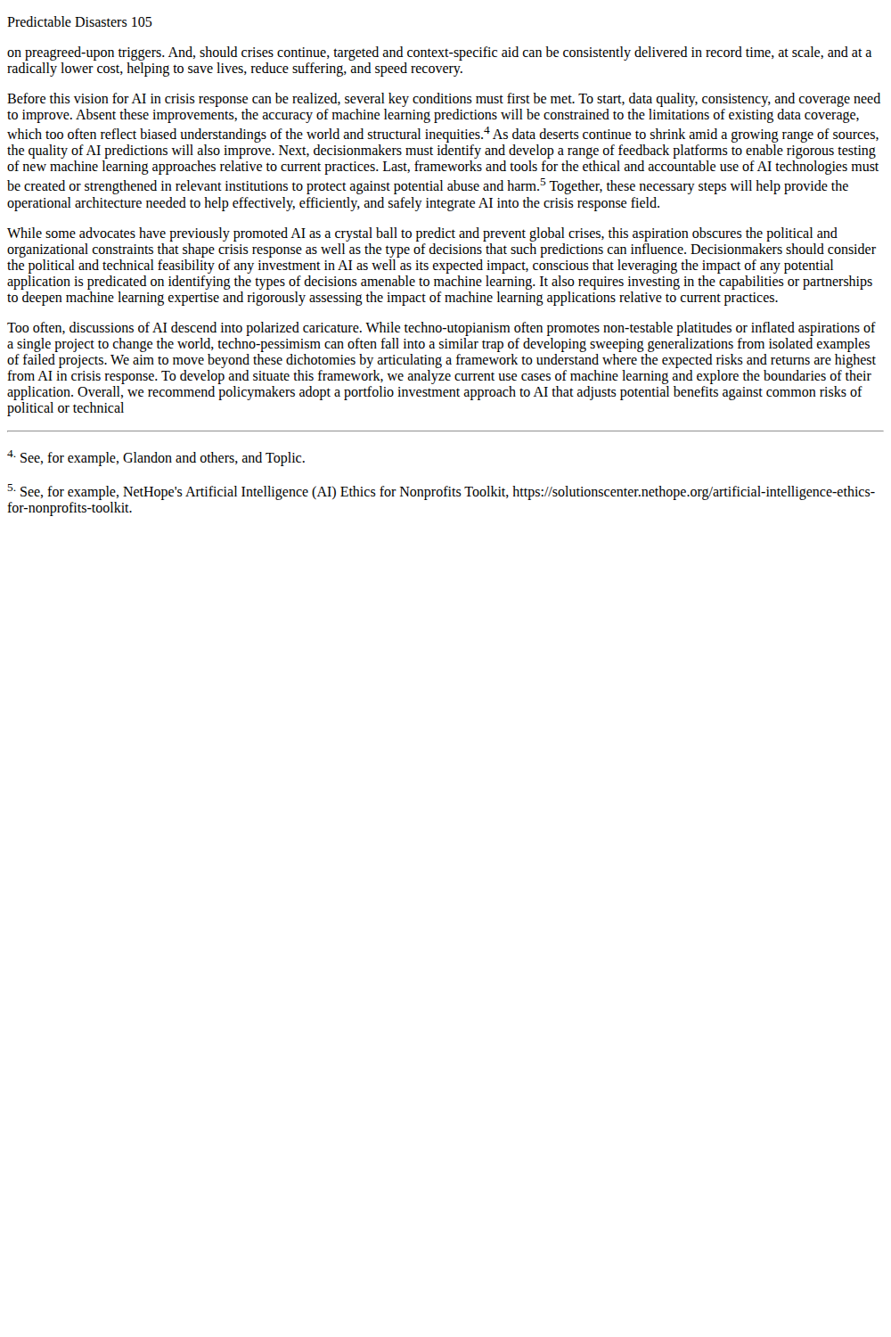Predictable Disasters 105
on preagreed-upon triggers. And, should crises continue, targeted and context-specific aid can be consistently delivered in record time, at scale, and at a radically lower cost, helping to save lives, reduce suffering, and speed recovery.
Before this vision for AI in crisis response can be realized, several key conditions must first be met. To start, data quality, consistency, and coverage need to improve. Absent these improvements, the accuracy of machine learning predictions will be constrained to the limitations of existing data coverage, which too often reflect biased understandings of the world and structural inequities.4 As data deserts continue to shrink amid a growing range of sources, the quality of AI predictions will also improve. Next, decisionmakers must identify and develop a range of feedback platforms to enable rigorous testing of new machine learning approaches relative to current practices. Last, frameworks and tools for the ethical and accountable use of AI technologies must be created or strengthened in relevant institutions to protect against potential abuse and harm.5 Together, these necessary steps will help provide the operational architecture needed to help effectively, efficiently, and safely integrate AI into the crisis response field.
While some advocates have previously promoted AI as a crystal ball to predict and prevent global crises, this aspiration obscures the political and organizational constraints that shape crisis response as well as the type of decisions that such predictions can influence. Decisionmakers should consider the political and technical feasibility of any investment in AI as well as its expected impact, conscious that leveraging the impact of any potential application is predicated on identifying the types of decisions amenable to machine learning. It also requires investing in the capabilities or partnerships to deepen machine learning expertise and rigorously assessing the impact of machine learning applications relative to current practices.
Too often, discussions of AI descend into polarized caricature. While techno-utopianism often promotes non-testable platitudes or inflated aspirations of a single project to change the world, techno-pessimism can often fall into a similar trap of developing sweeping generalizations from isolated examples of failed projects. We aim to move beyond these dichotomies by articulating a framework to understand where the expected risks and returns are highest from AI in crisis response. To develop and situate this framework, we analyze current use cases of machine learning and explore the boundaries of their application. Overall, we recommend policymakers adopt a portfolio investment approach to AI that adjusts potential benefits against common risks of political or technical
4. See, for example, Glandon and others, and Toplic.
5. See, for example, NetHope's Artificial Intelligence (AI) Ethics for Nonprofits Toolkit, https://solutionscenter.nethope.org/artificial-intelligence-ethics-for-nonprofits-toolkit.